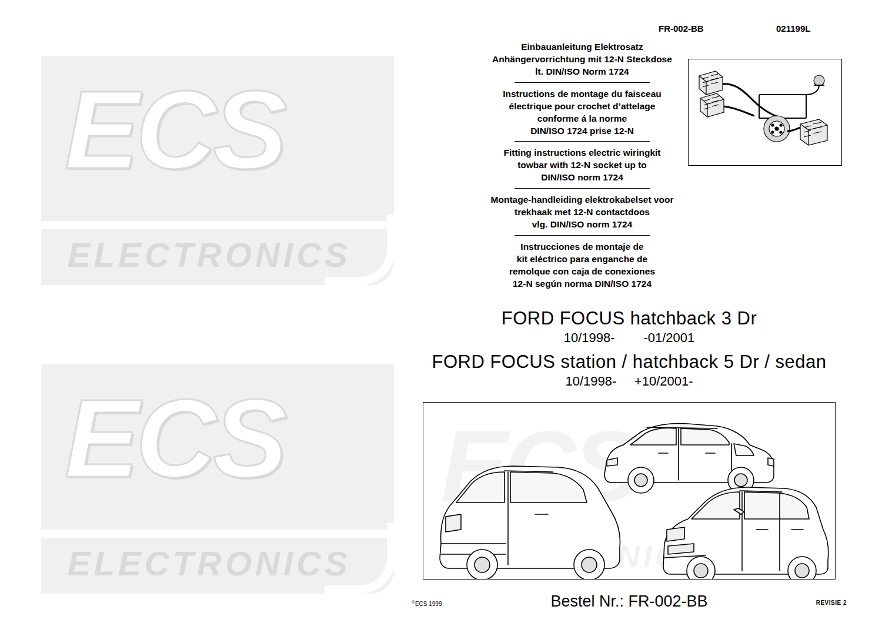ECS
ELECTRONICS
ECS
ELECTRONICS
FR-002-BB 021199L
Einbauanleitung Elektrosatz
Anhängervorrichtung mit 12-N Steckdose
lt. DIN/ISO Norm 1724
Instructions de montage du faisceau
électrique pour crochet d’attelage
conforme á la norme
DIN/ISO 1724 prise 12-N
Fitting instructions electric wiringkit
towbar with 12-N socket up to
DIN/ISO norm 1724
Montage-handleiding elektrokabelset voor
trekhaak met 12-N contactdoos
vlg. DIN/ISO norm 1724
Instrucciones de montaje de
kit eléctrico para enganche de
remolque con caja de conexiones
12-N según norma DIN/ISO 1724
FORD FOCUS hatchback 3 Dr
10/1998- -01/2001
FORD FOCUS station / hatchback 5 Dr / sedan
10/1998- +10/2001-
ECS
ELECTRONICS
Bestel Nr.: FR-002-BB
©ECS 1999 REVISIE 2